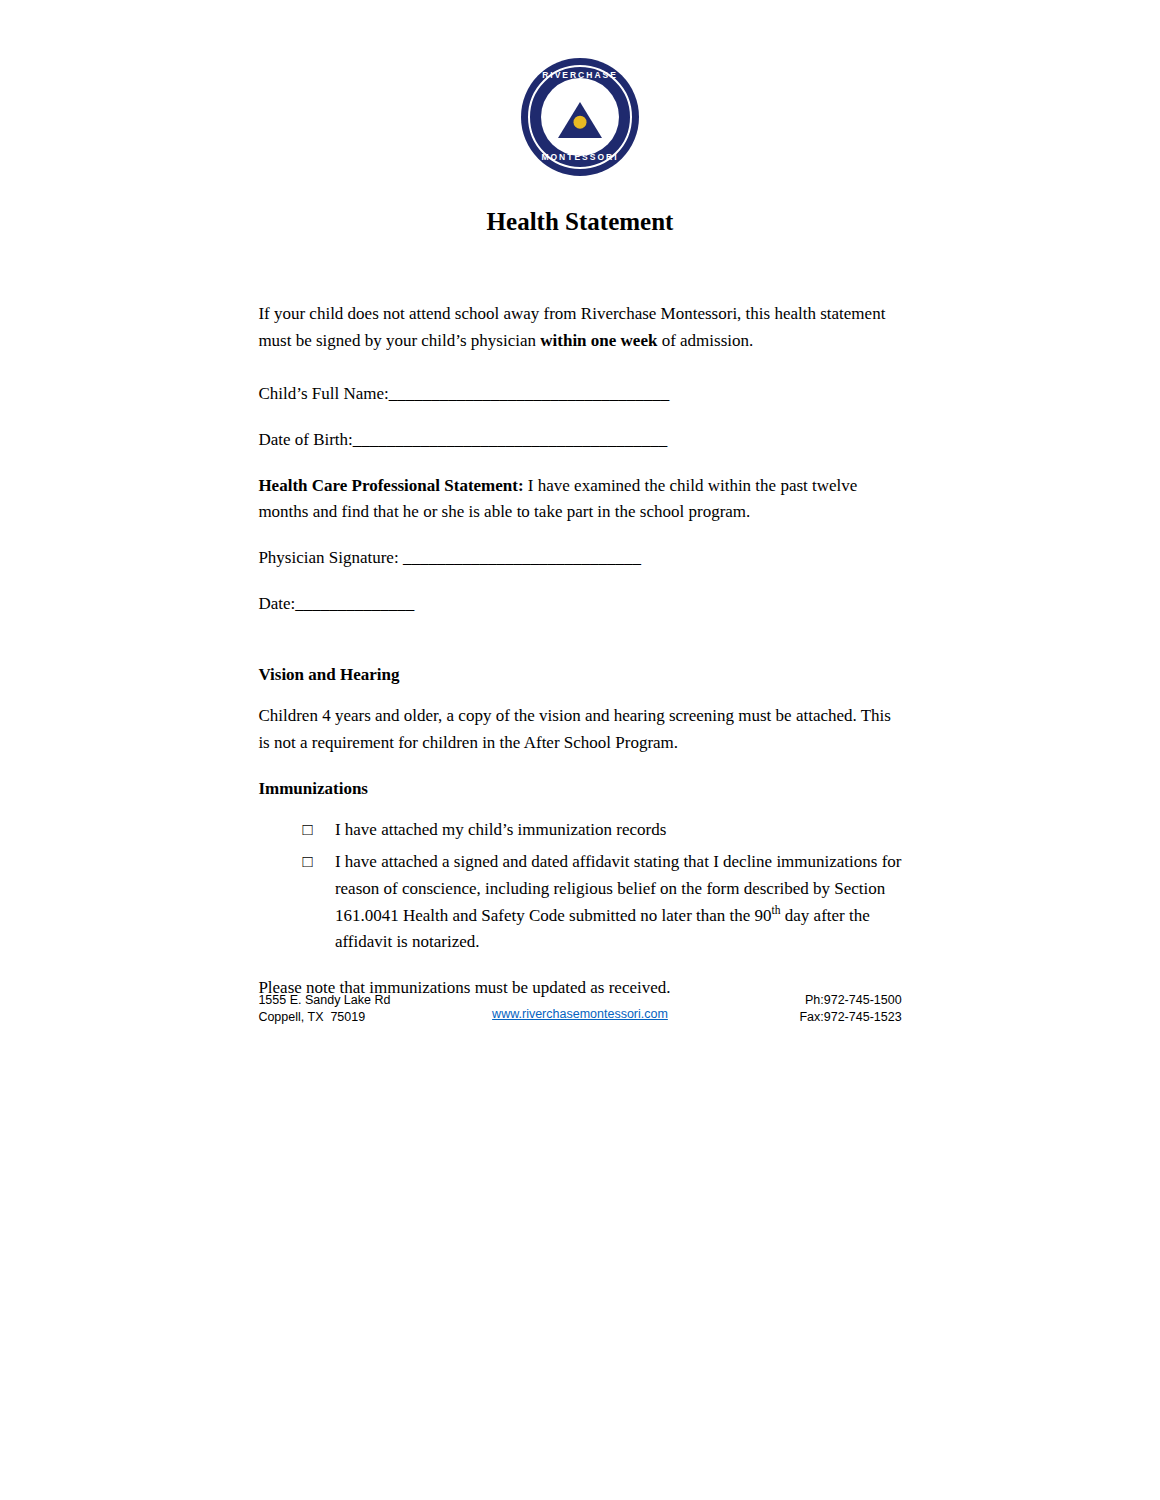RIVERCHASE MONTESSORI
Health Statement
If your child does not attend school away from Riverchase Montessori, this health statement must be signed by your child’s physician within one week of admission.
Child’s Full Name:_________________________________
Date of Birth:_____________________________________
Health Care Professional Statement: I have examined the child within the past twelve months and find that he or she is able to take part in the school program.
Physician Signature: ____________________________
Date:______________
Vision and Hearing
Children 4 years and older, a copy of the vision and hearing screening must be attached. This is not a requirement for children in the After School Program.
Immunizations
I have attached my child’s immunization records
I have attached a signed and dated affidavit stating that I decline immunizations for reason of conscience, including religious belief on the form described by Section 161.0041 Health and Safety Code submitted no later than the 90th day after the affidavit is notarized.
Please note that immunizations must be updated as received.
| 1555 E. Sandy Lake Rd Coppell, TX 75019 | www.riverchasemontessori.com | Ph:972-745-1500 Fax:972-745-1523 |